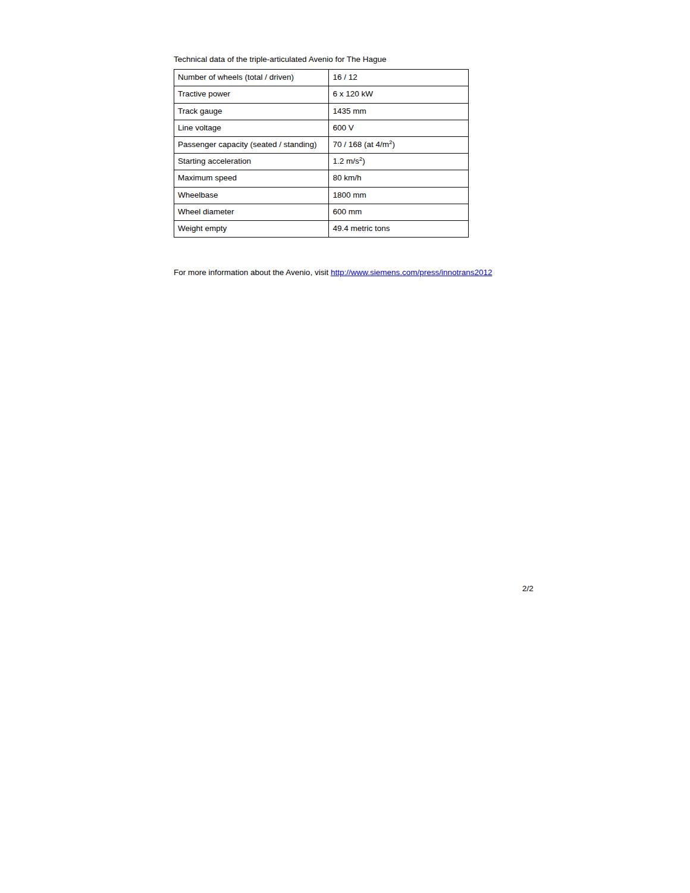Technical data of the triple-articulated Avenio for The Hague
| Number of wheels (total / driven) | 16 / 12 |
| Tractive power | 6 x 120 kW |
| Track gauge | 1435 mm |
| Line voltage | 600 V |
| Passenger capacity (seated / standing) | 70 / 168 (at 4/m 2 ) |
| Starting acceleration | 1.2 m/s 2 ) |
| Maximum speed | 80 km/h |
| Wheelbase | 1800 mm |
| Wheel diameter | 600 mm |
| Weight empty | 49.4 metric tons |
For more information about the Avenio, visit http://www.siemens.com/press/innotrans2012
2/2